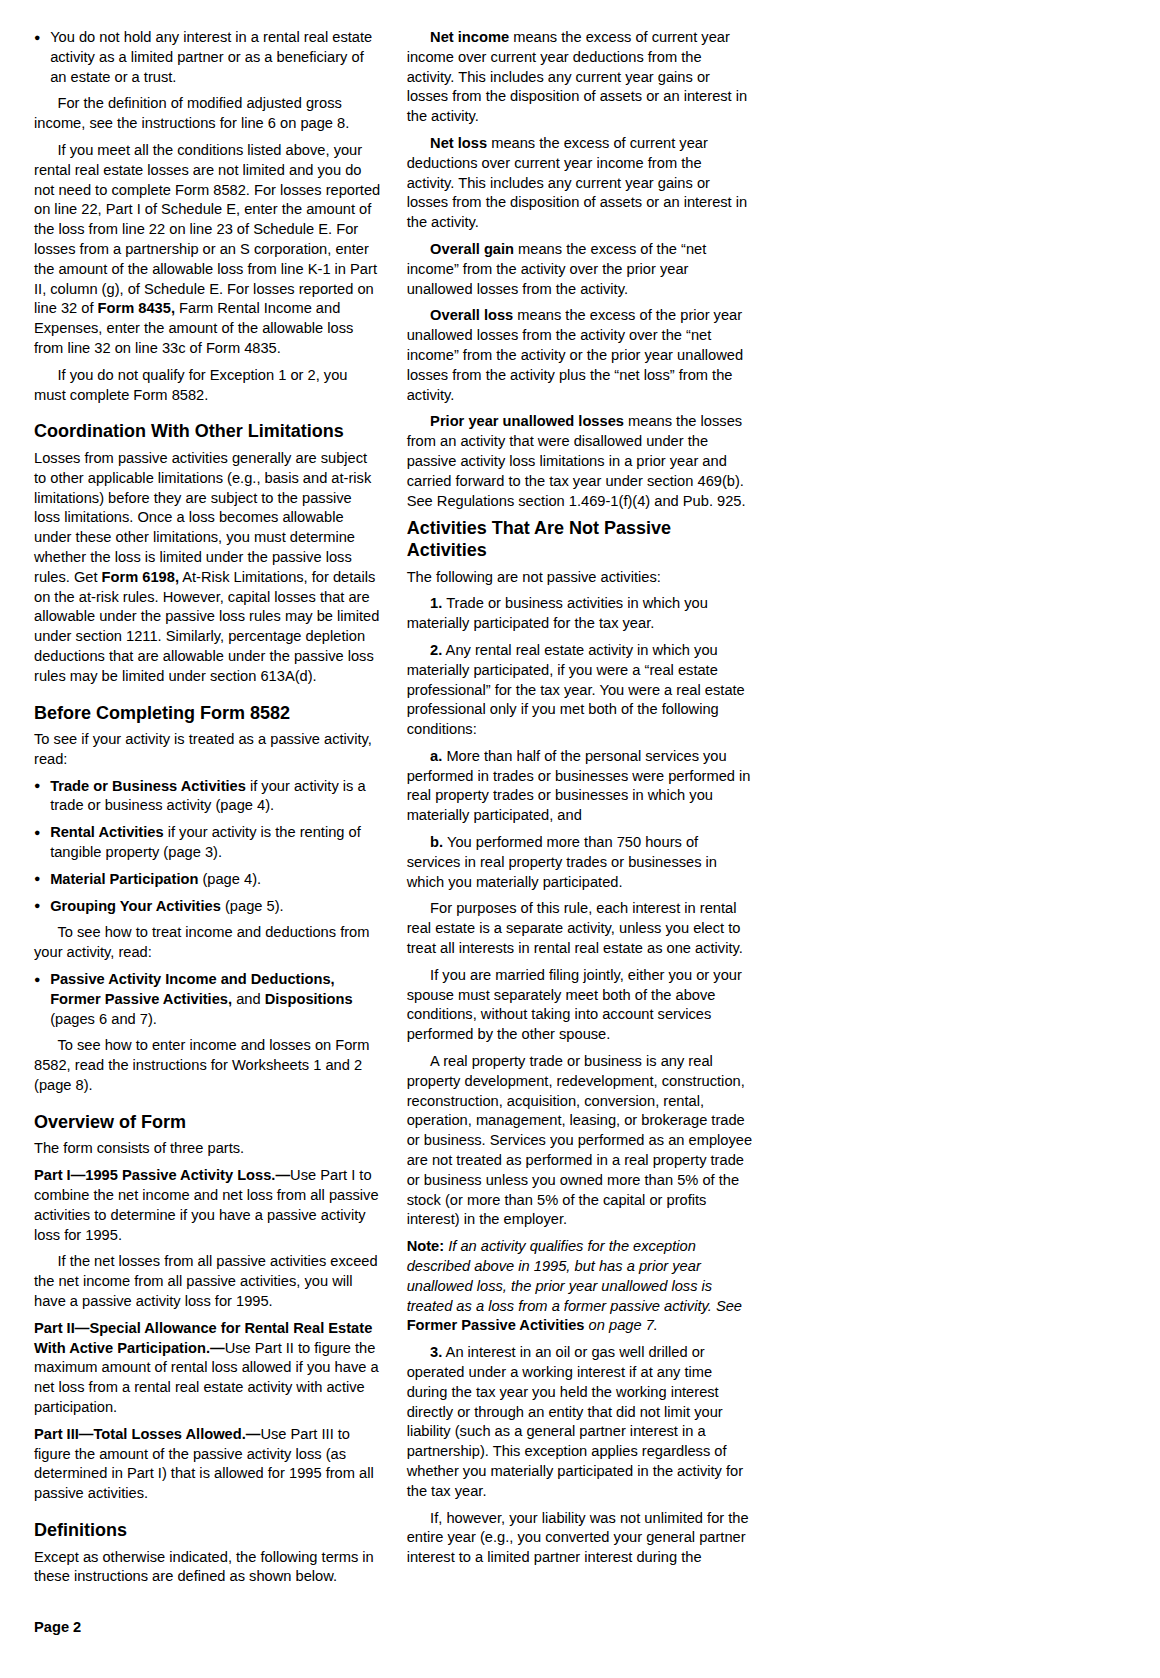You do not hold any interest in a rental real estate activity as a limited partner or as a beneficiary of an estate or a trust.
For the definition of modified adjusted gross income, see the instructions for line 6 on page 8.
If you meet all the conditions listed above, your rental real estate losses are not limited and you do not need to complete Form 8582. For losses reported on line 22, Part I of Schedule E, enter the amount of the loss from line 22 on line 23 of Schedule E. For losses from a partnership or an S corporation, enter the amount of the allowable loss from line K-1 in Part II, column (g), of Schedule E. For losses reported on line 32 of Form 8435, Farm Rental Income and Expenses, enter the amount of the allowable loss from line 32 on line 33c of Form 4835.
If you do not qualify for Exception 1 or 2, you must complete Form 8582.
Coordination With Other Limitations
Losses from passive activities generally are subject to other applicable limitations (e.g., basis and at-risk limitations) before they are subject to the passive loss limitations. Once a loss becomes allowable under these other limitations, you must determine whether the loss is limited under the passive loss rules. Get Form 6198, At-Risk Limitations, for details on the at-risk rules. However, capital losses that are allowable under the passive loss rules may be limited under section 1211. Similarly, percentage depletion deductions that are allowable under the passive loss rules may be limited under section 613A(d).
Before Completing Form 8582
To see if your activity is treated as a passive activity, read:
Trade or Business Activities if your activity is a trade or business activity (page 4).
Rental Activities if your activity is the renting of tangible property (page 3).
Material Participation (page 4).
Grouping Your Activities (page 5).
To see how to treat income and deductions from your activity, read:
Passive Activity Income and Deductions, Former Passive Activities, and Dispositions (pages 6 and 7).
To see how to enter income and losses on Form 8582, read the instructions for Worksheets 1 and 2 (page 8).
Overview of Form
The form consists of three parts.
Part I—1995 Passive Activity Loss.—Use Part I to combine the net income and net loss from all passive activities to determine if you have a passive activity loss for 1995.
If the net losses from all passive activities exceed the net income from all passive activities, you will have a passive activity loss for 1995.
Part II—Special Allowance for Rental Real Estate With Active Participation.—Use Part II to figure the maximum amount of rental loss allowed if you have a net loss from a rental real estate activity with active participation.
Part III—Total Losses Allowed.—Use Part III to figure the amount of the passive activity loss (as determined in Part I) that is allowed for 1995 from all passive activities.
Definitions
Except as otherwise indicated, the following terms in these instructions are defined as shown below.
Net income means the excess of current year income over current year deductions from the activity. This includes any current year gains or losses from the disposition of assets or an interest in the activity.
Net loss means the excess of current year deductions over current year income from the activity. This includes any current year gains or losses from the disposition of assets or an interest in the activity.
Overall gain means the excess of the “net income” from the activity over the prior year unallowed losses from the activity.
Overall loss means the excess of the prior year unallowed losses from the activity over the “net income” from the activity or the prior year unallowed losses from the activity plus the “net loss” from the activity.
Prior year unallowed losses means the losses from an activity that were disallowed under the passive activity loss limitations in a prior year and carried forward to the tax year under section 469(b). See Regulations section 1.469-1(f)(4) and Pub. 925.
Activities That Are Not Passive Activities
The following are not passive activities:
1. Trade or business activities in which you materially participated for the tax year.
2. Any rental real estate activity in which you materially participated, if you were a “real estate professional” for the tax year. You were a real estate professional only if you met both of the following conditions:
a. More than half of the personal services you performed in trades or businesses were performed in real property trades or businesses in which you materially participated, and
b. You performed more than 750 hours of services in real property trades or businesses in which you materially participated.
For purposes of this rule, each interest in rental real estate is a separate activity, unless you elect to treat all interests in rental real estate as one activity.
If you are married filing jointly, either you or your spouse must separately meet both of the above conditions, without taking into account services performed by the other spouse.
A real property trade or business is any real property development, redevelopment, construction, reconstruction, acquisition, conversion, rental, operation, management, leasing, or brokerage trade or business. Services you performed as an employee are not treated as performed in a real property trade or business unless you owned more than 5% of the stock (or more than 5% of the capital or profits interest) in the employer.
Note: If an activity qualifies for the exception described above in 1995, but has a prior year unallowed loss, the prior year unallowed loss is treated as a loss from a former passive activity. See Former Passive Activities on page 7.
3. An interest in an oil or gas well drilled or operated under a working interest if at any time during the tax year you held the working interest directly or through an entity that did not limit your liability (such as a general partner interest in a partnership). This exception applies regardless of whether you materially participated in the activity for the tax year.
If, however, your liability was not unlimited for the entire year (e.g., you converted your general partner interest to a limited partner interest during the
Page 2